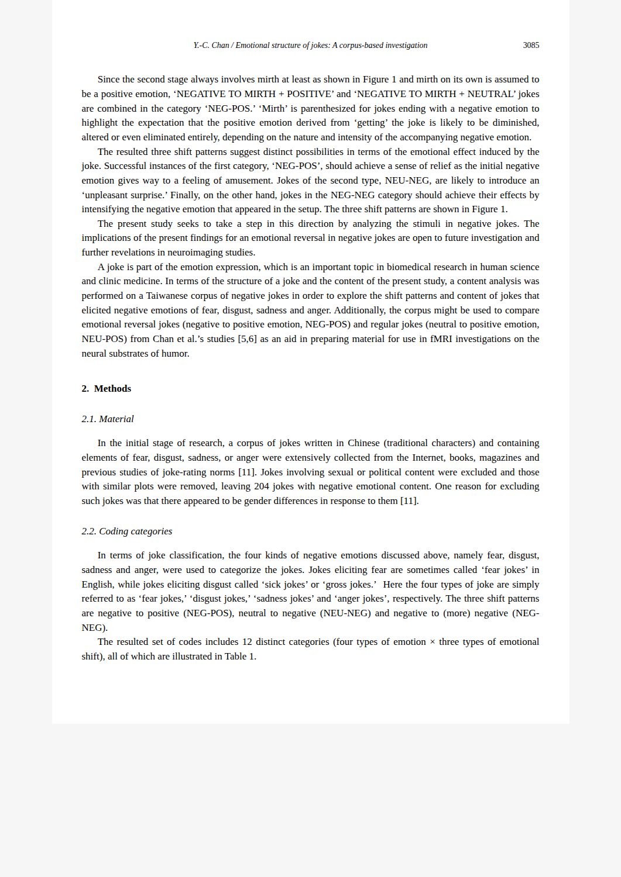Y.-C. Chan / Emotional structure of jokes: A corpus-based investigation 3085
Since the second stage always involves mirth at least as shown in Figure 1 and mirth on its own is assumed to be a positive emotion, ‘NEGATIVE TO MIRTH + POSITIVE’ and ‘NEGATIVE TO MIRTH + NEUTRAL’ jokes are combined in the category ‘NEG-POS.’ ‘Mirth’ is parenthesized for jokes ending with a negative emotion to highlight the expectation that the positive emotion derived from ‘getting’ the joke is likely to be diminished, altered or even eliminated entirely, depending on the nature and intensity of the accompanying negative emotion.
The resulted three shift patterns suggest distinct possibilities in terms of the emotional effect induced by the joke. Successful instances of the first category, ‘NEG-POS’, should achieve a sense of relief as the initial negative emotion gives way to a feeling of amusement. Jokes of the second type, NEU-NEG, are likely to introduce an ‘unpleasant surprise.’ Finally, on the other hand, jokes in the NEG-NEG category should achieve their effects by intensifying the negative emotion that appeared in the setup. The three shift patterns are shown in Figure 1.
The present study seeks to take a step in this direction by analyzing the stimuli in negative jokes. The implications of the present findings for an emotional reversal in negative jokes are open to future investigation and further revelations in neuroimaging studies.
A joke is part of the emotion expression, which is an important topic in biomedical research in human science and clinic medicine. In terms of the structure of a joke and the content of the present study, a content analysis was performed on a Taiwanese corpus of negative jokes in order to explore the shift patterns and content of jokes that elicited negative emotions of fear, disgust, sadness and anger. Additionally, the corpus might be used to compare emotional reversal jokes (negative to positive emotion, NEG-POS) and regular jokes (neutral to positive emotion, NEU-POS) from Chan et al.’s studies [5,6] as an aid in preparing material for use in fMRI investigations on the neural substrates of humor.
2. Methods
2.1. Material
In the initial stage of research, a corpus of jokes written in Chinese (traditional characters) and containing elements of fear, disgust, sadness, or anger were extensively collected from the Internet, books, magazines and previous studies of joke-rating norms [11]. Jokes involving sexual or political content were excluded and those with similar plots were removed, leaving 204 jokes with negative emotional content. One reason for excluding such jokes was that there appeared to be gender differences in response to them [11].
2.2. Coding categories
In terms of joke classification, the four kinds of negative emotions discussed above, namely fear, disgust, sadness and anger, were used to categorize the jokes. Jokes eliciting fear are sometimes called ‘fear jokes’ in English, while jokes eliciting disgust called ‘sick jokes’ or ‘gross jokes.’ Here the four types of joke are simply referred to as ‘fear jokes,’ ‘disgust jokes,’ ‘sadness jokes’ and ‘anger jokes’, respectively. The three shift patterns are negative to positive (NEG-POS), neutral to negative (NEU-NEG) and negative to (more) negative (NEG-NEG).
The resulted set of codes includes 12 distinct categories (four types of emotion × three types of emotional shift), all of which are illustrated in Table 1.